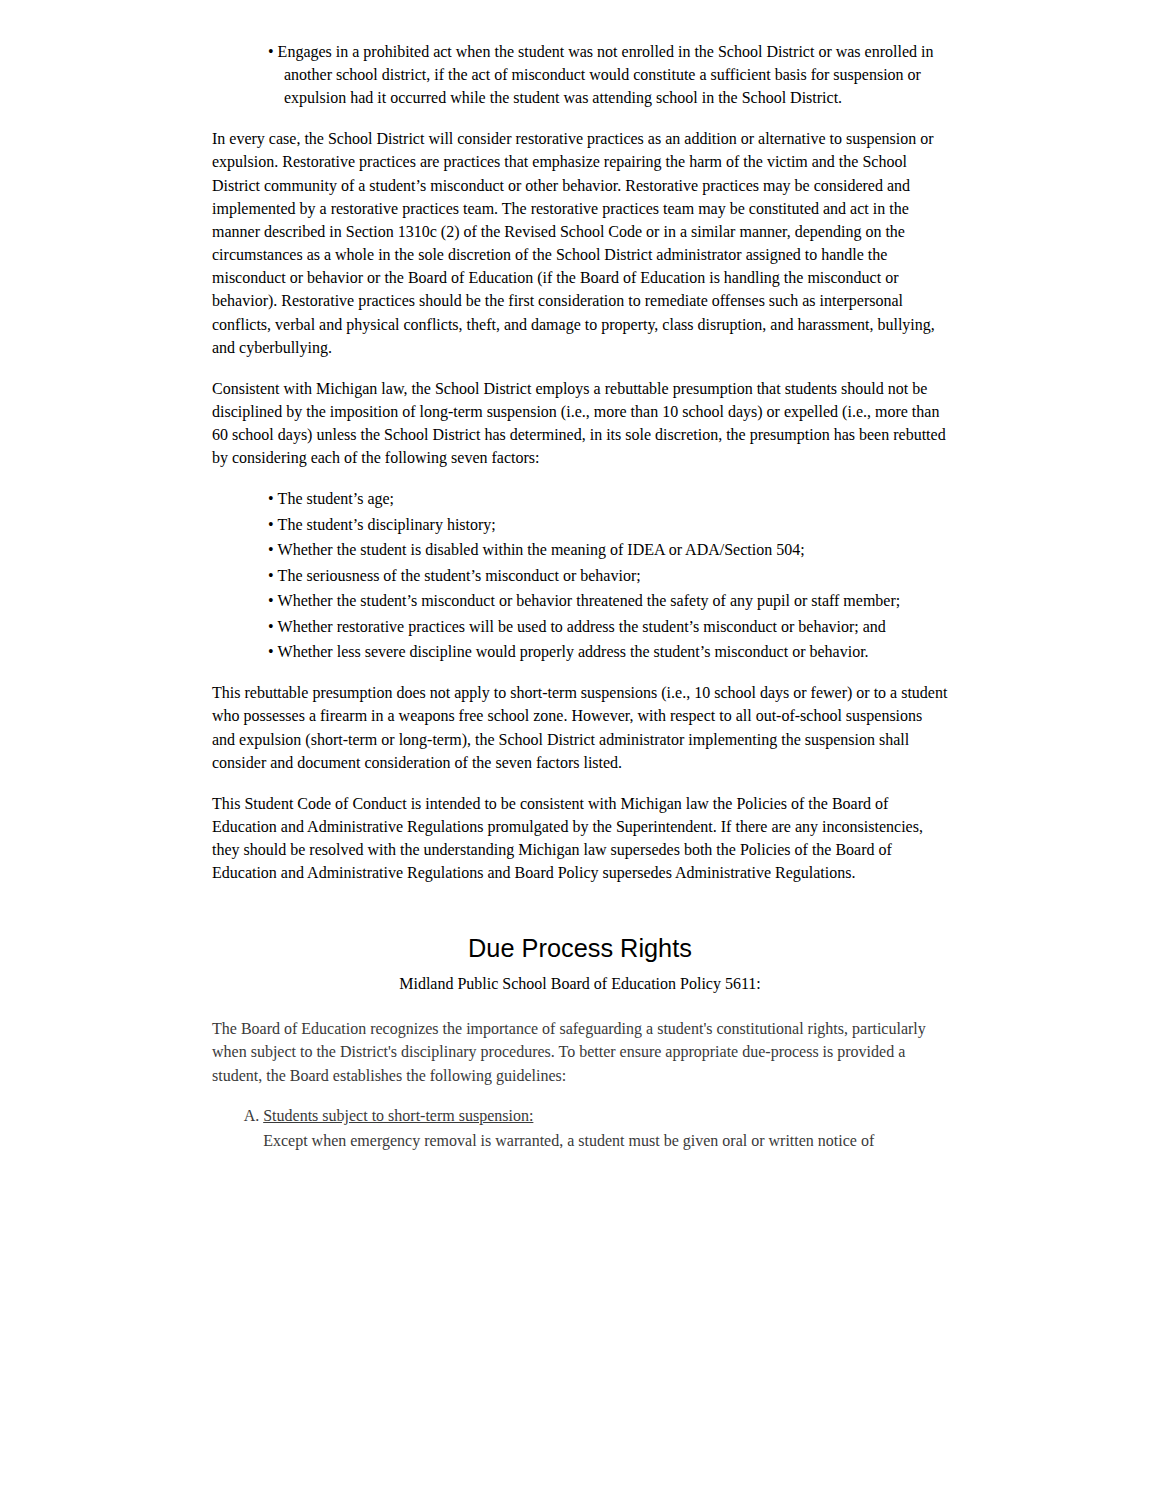Engages in a prohibited act when the student was not enrolled in the School District or was enrolled in another school district, if the act of misconduct would constitute a sufficient basis for suspension or expulsion had it occurred while the student was attending school in the School District.
In every case, the School District will consider restorative practices as an addition or alternative to suspension or expulsion. Restorative practices are practices that emphasize repairing the harm of the victim and the School District community of a student’s misconduct or other behavior. Restorative practices may be considered and implemented by a restorative practices team. The restorative practices team may be constituted and act in the manner described in Section 1310c (2) of the Revised School Code or in a similar manner, depending on the circumstances as a whole in the sole discretion of the School District administrator assigned to handle the misconduct or behavior or the Board of Education (if the Board of Education is handling the misconduct or behavior). Restorative practices should be the first consideration to remediate offenses such as interpersonal conflicts, verbal and physical conflicts, theft, and damage to property, class disruption, and harassment, bullying, and cyberbullying.
Consistent with Michigan law, the School District employs a rebuttable presumption that students should not be disciplined by the imposition of long-term suspension (i.e., more than 10 school days) or expelled (i.e., more than 60 school days) unless the School District has determined, in its sole discretion, the presumption has been rebutted by considering each of the following seven factors:
The student’s age;
The student’s disciplinary history;
Whether the student is disabled within the meaning of IDEA or ADA/Section 504;
The seriousness of the student’s misconduct or behavior;
Whether the student’s misconduct or behavior threatened the safety of any pupil or staff member;
Whether restorative practices will be used to address the student’s misconduct or behavior; and
Whether less severe discipline would properly address the student’s misconduct or behavior.
This rebuttable presumption does not apply to short-term suspensions (i.e., 10 school days or fewer) or to a student who possesses a firearm in a weapons free school zone. However, with respect to all out-of-school suspensions and expulsion (short-term or long-term), the School District administrator implementing the suspension shall consider and document consideration of the seven factors listed.
This Student Code of Conduct is intended to be consistent with Michigan law the Policies of the Board of Education and Administrative Regulations promulgated by the Superintendent. If there are any inconsistencies, they should be resolved with the understanding Michigan law supersedes both the Policies of the Board of Education and Administrative Regulations and Board Policy supersedes Administrative Regulations.
Due Process Rights
Midland Public School Board of Education Policy 5611:
The Board of Education recognizes the importance of safeguarding a student's constitutional rights, particularly when subject to the District's disciplinary procedures. To better ensure appropriate due-process is provided a student, the Board establishes the following guidelines:
Students subject to short-term suspension: Except when emergency removal is warranted, a student must be given oral or written notice of